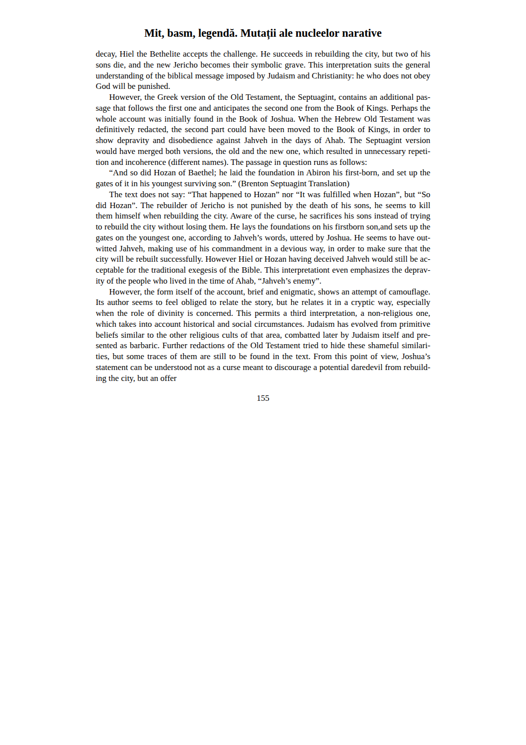Mit, basm, legendă. Mutații ale nucleelor narative
decay, Hiel the Bethelite accepts the challenge. He succeeds in rebuilding the city, but two of his sons die, and the new Jericho becomes their symbolic grave. This interpretation suits the general understanding of the biblical message imposed by Judaism and Christianity: he who does not obey God will be punished.
However, the Greek version of the Old Testament, the Septuagint, contains an additional passage that follows the first one and anticipates the second one from the Book of Kings. Perhaps the whole account was initially found in the Book of Joshua. When the Hebrew Old Testament was definitively redacted, the second part could have been moved to the Book of Kings, in order to show depravity and disobedience against Jahveh in the days of Ahab. The Septuagint version would have merged both versions, the old and the new one, which resulted in unnecessary repetition and incoherence (different names). The passage in question runs as follows:
“And so did Hozan of Baethel; he laid the foundation in Abiron his first-born, and set up the gates of it in his youngest surviving son.” (Brenton Septuagint Translation)
The text does not say: “That happened to Hozan” nor “It was fulfilled when Hozan”, but “So did Hozan”. The rebuilder of Jericho is not punished by the death of his sons, he seems to kill them himself when rebuilding the city. Aware of the curse, he sacrifices his sons instead of trying to rebuild the city without losing them. He lays the foundations on his firstborn son,and sets up the gates on the youngest one, according to Jahveh’s words, uttered by Joshua. He seems to have outwitted Jahveh, making use of his commandment in a devious way, in order to make sure that the city will be rebuilt successfully. However Hiel or Hozan having deceived Jahveh would still be acceptable for the traditional exegesis of the Bible. This interpretationt even emphasizes the depravity of the people who lived in the time of Ahab, “Jahveh’s enemy”.
However, the form itself of the account, brief and enigmatic, shows an attempt of camouflage. Its author seems to feel obliged to relate the story, but he relates it in a cryptic way, especially when the role of divinity is concerned. This permits a third interpretation, a non-religious one, which takes into account historical and social circumstances. Judaism has evolved from primitive beliefs similar to the other religious cults of that area, combatted later by Judaism itself and presented as barbaric. Further redactions of the Old Testament tried to hide these shameful similarities, but some traces of them are still to be found in the text. From this point of view, Joshua’s statement can be understood not as a curse meant to discourage a potential daredevil from rebuilding the city, but an offer
155